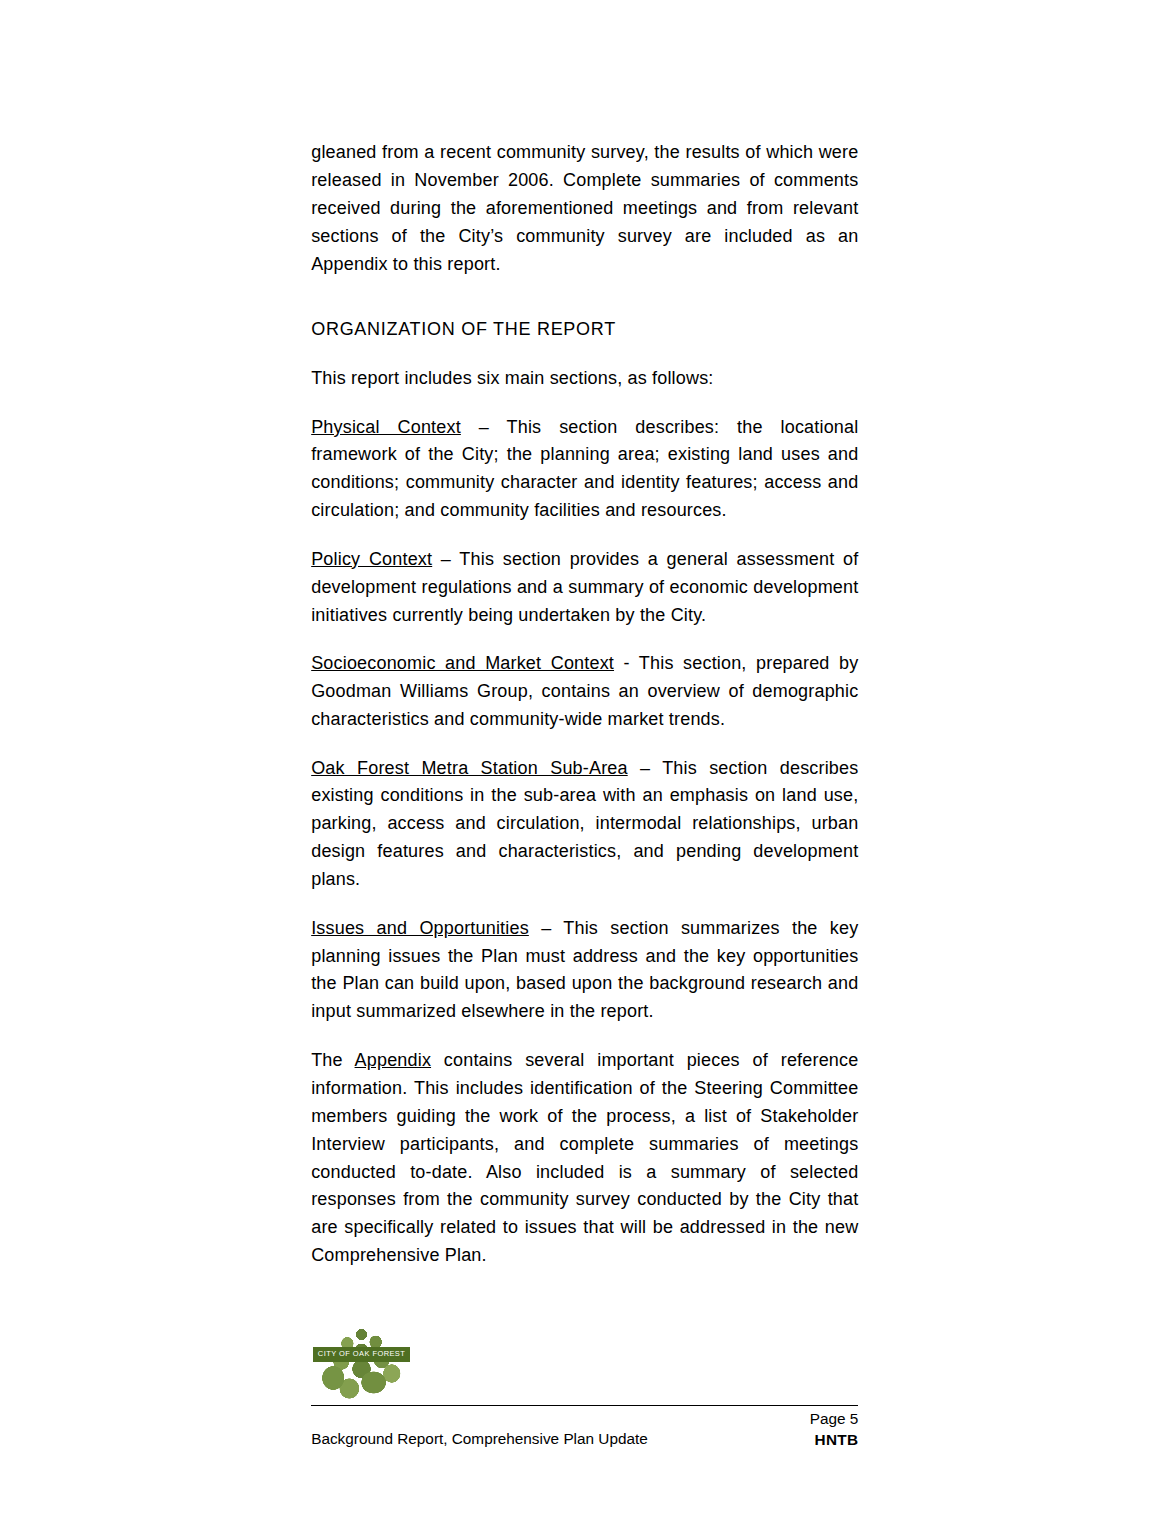gleaned from a recent community survey, the results of which were released in November 2006. Complete summaries of comments received during the aforementioned meetings and from relevant sections of the City’s community survey are included as an Appendix to this report.
ORGANIZATION OF THE REPORT
This report includes six main sections, as follows:
Physical Context – This section describes: the locational framework of the City; the planning area; existing land uses and conditions; community character and identity features; access and circulation; and community facilities and resources.
Policy Context – This section provides a general assessment of development regulations and a summary of economic development initiatives currently being undertaken by the City.
Socioeconomic and Market Context - This section, prepared by Goodman Williams Group, contains an overview of demographic characteristics and community-wide market trends.
Oak Forest Metra Station Sub-Area – This section describes existing conditions in the sub-area with an emphasis on land use, parking, access and circulation, intermodal relationships, urban design features and characteristics, and pending development plans.
Issues and Opportunities – This section summarizes the key planning issues the Plan must address and the key opportunities the Plan can build upon, based upon the background research and input summarized elsewhere in the report.
The Appendix contains several important pieces of reference information. This includes identification of the Steering Committee members guiding the work of the process, a list of Stakeholder Interview participants, and complete summaries of meetings conducted to-date. Also included is a summary of selected responses from the community survey conducted by the City that are specifically related to issues that will be addressed in the new Comprehensive Plan.
CITY OF OAK FOREST
Background Report, Comprehensive Plan Update
Page 5 HNTB